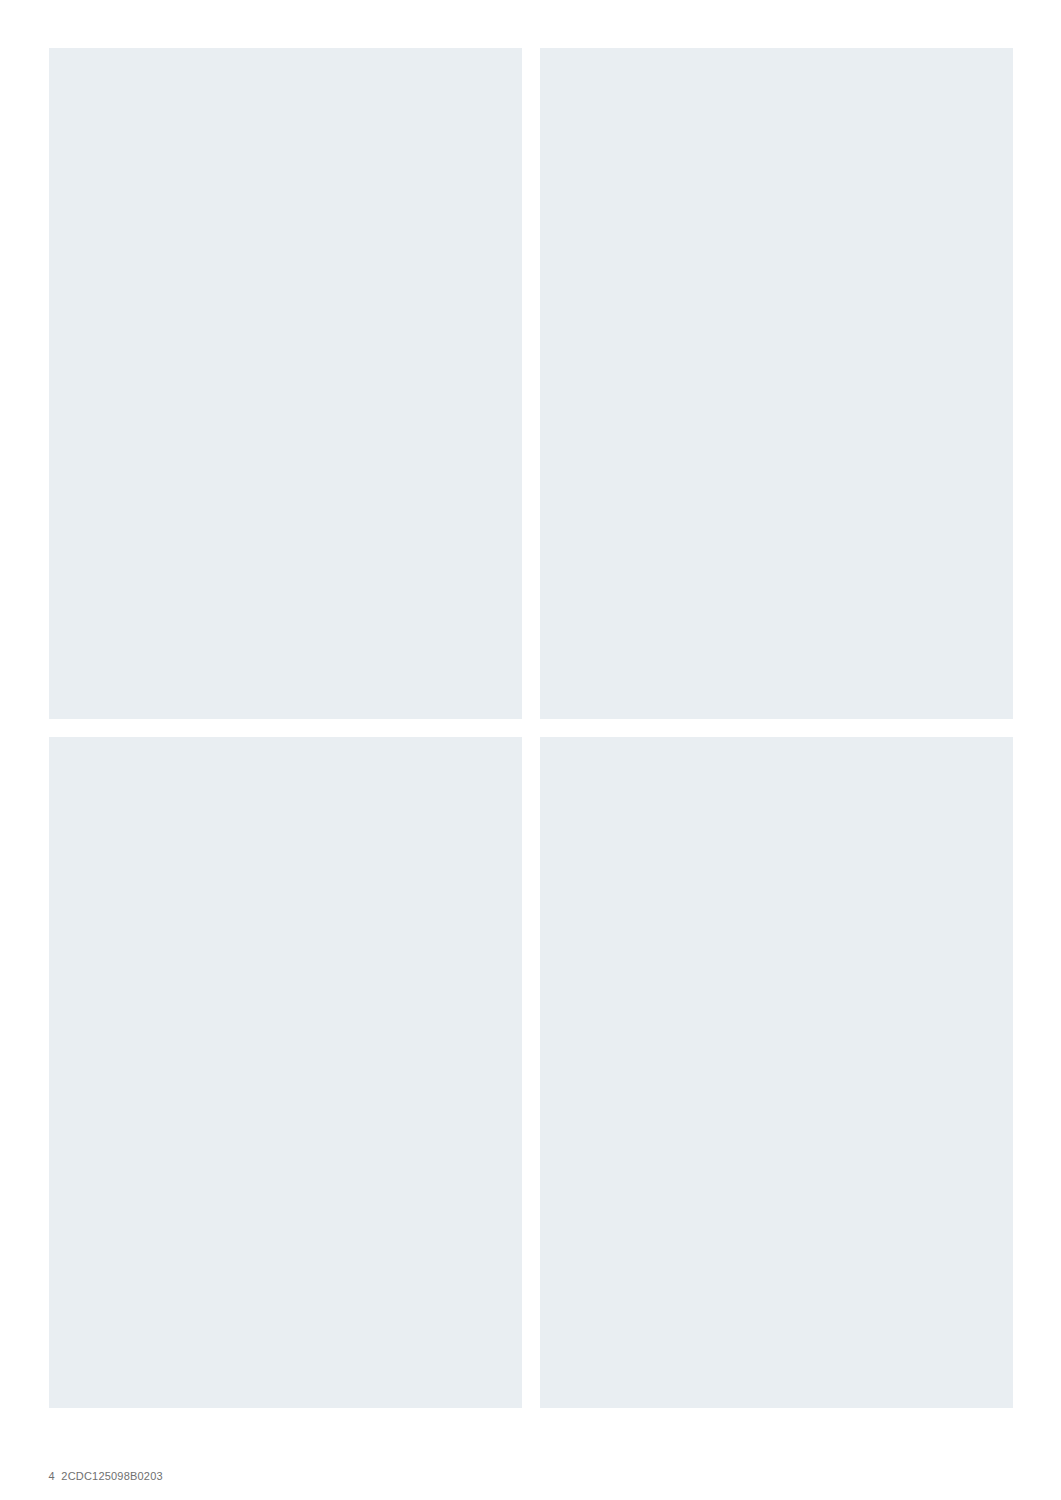4 2CDC125098B0203